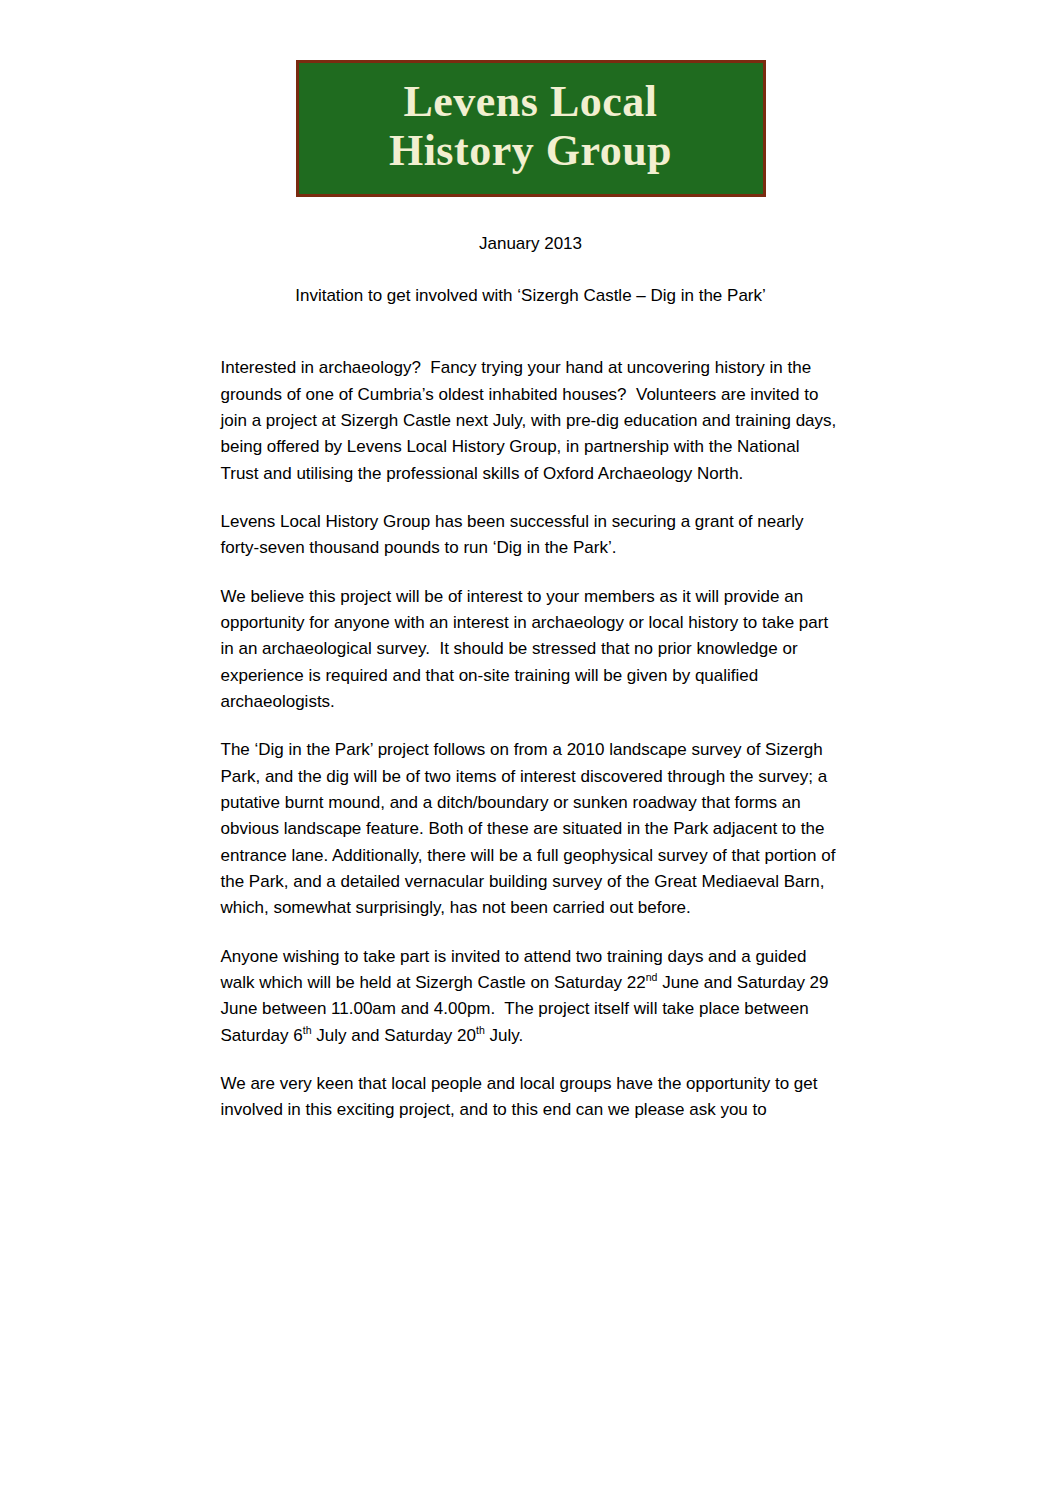Levens Local History Group
January 2013
Invitation to get involved with ‘Sizergh Castle – Dig in the Park’
Interested in archaeology? Fancy trying your hand at uncovering history in the grounds of one of Cumbria’s oldest inhabited houses? Volunteers are invited to join a project at Sizergh Castle next July, with pre-dig education and training days, being offered by Levens Local History Group, in partnership with the National Trust and utilising the professional skills of Oxford Archaeology North.
Levens Local History Group has been successful in securing a grant of nearly forty-seven thousand pounds to run ‘Dig in the Park’.
We believe this project will be of interest to your members as it will provide an opportunity for anyone with an interest in archaeology or local history to take part in an archaeological survey. It should be stressed that no prior knowledge or experience is required and that on-site training will be given by qualified archaeologists.
The ‘Dig in the Park’ project follows on from a 2010 landscape survey of Sizergh Park, and the dig will be of two items of interest discovered through the survey; a putative burnt mound, and a ditch/boundary or sunken roadway that forms an obvious landscape feature. Both of these are situated in the Park adjacent to the entrance lane. Additionally, there will be a full geophysical survey of that portion of the Park, and a detailed vernacular building survey of the Great Mediaeval Barn, which, somewhat surprisingly, has not been carried out before.
Anyone wishing to take part is invited to attend two training days and a guided walk which will be held at Sizergh Castle on Saturday 22nd June and Saturday 29 June between 11.00am and 4.00pm. The project itself will take place between Saturday 6th July and Saturday 20th July.
We are very keen that local people and local groups have the opportunity to get involved in this exciting project, and to this end can we please ask you to